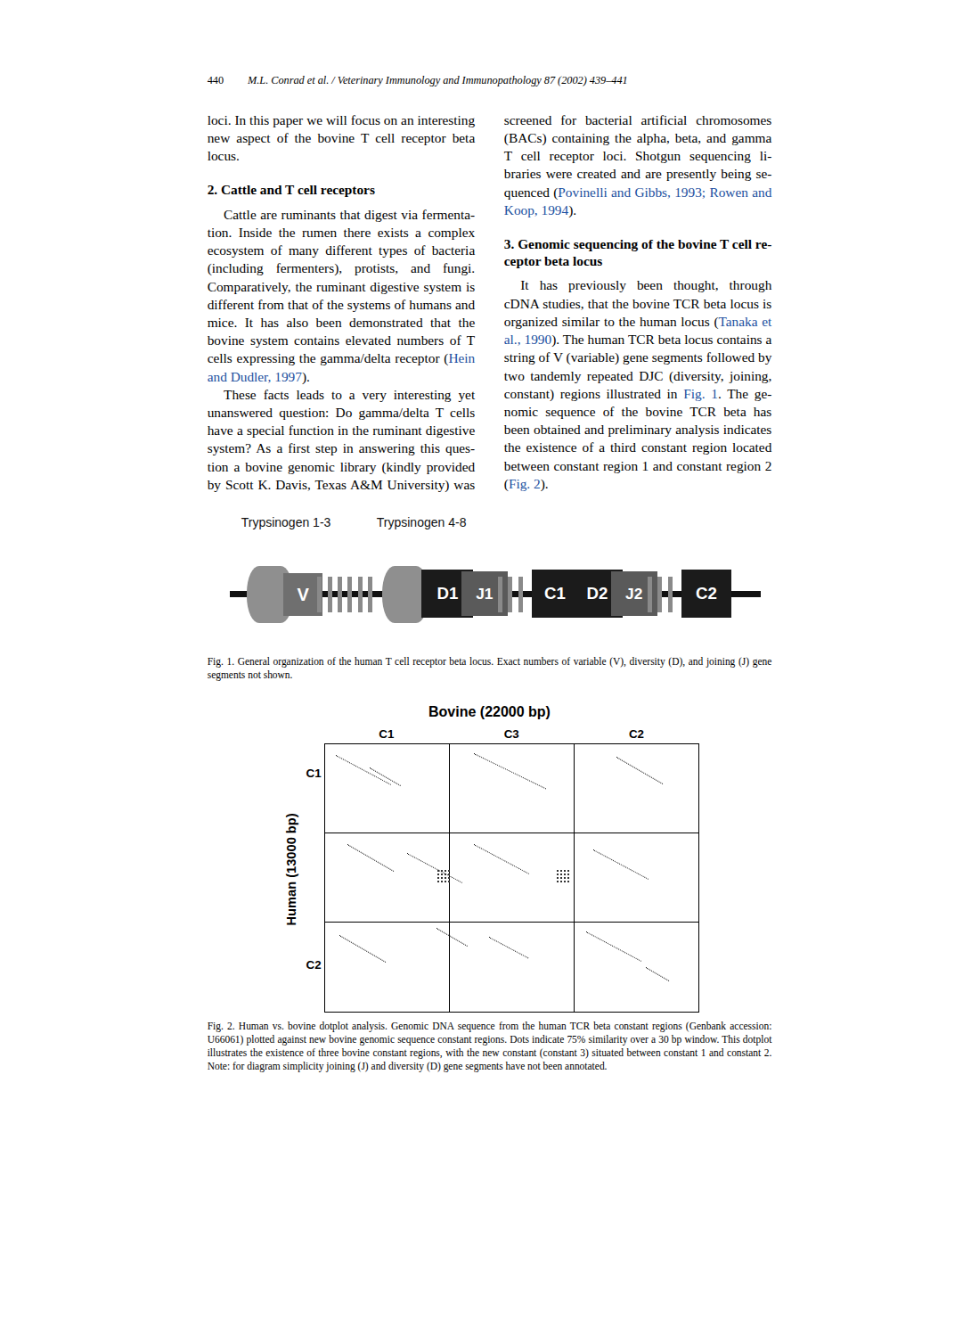440 M.L. Conrad et al. / Veterinary Immunology and Immunopathology 87 (2002) 439–441
loci. In this paper we will focus on an interesting new aspect of the bovine T cell receptor beta locus.
2. Cattle and T cell receptors
Cattle are ruminants that digest via fermentation. Inside the rumen there exists a complex ecosystem of many different types of bacteria (including fermenters), protists, and fungi. Comparatively, the ruminant digestive system is different from that of the systems of humans and mice. It has also been demonstrated that the bovine system contains elevated numbers of T cells expressing the gamma/delta receptor (Hein and Dudler, 1997).
These facts leads to a very interesting yet unanswered question: Do gamma/delta T cells have a special function in the ruminant digestive system? As a first step in answering this question a bovine genomic library (kindly provided by Scott K. Davis, Texas A&M University) was screened for bacterial artificial chromosomes (BACs) containing the alpha, beta, and gamma T cell receptor loci. Shotgun sequencing libraries were created and are presently being sequenced (Povinelli and Gibbs, 1993; Rowen and Koop, 1994).
3. Genomic sequencing of the bovine T cell receptor beta locus
It has previously been thought, through cDNA studies, that the bovine TCR beta locus is organized similar to the human locus (Tanaka et al., 1990). The human TCR beta locus contains a string of V (variable) gene segments followed by two tandemly repeated DJC (diversity, joining, constant) regions illustrated in Fig. 1. The genomic sequence of the bovine TCR beta has been obtained and preliminary analysis indicates the existence of a third constant region located between constant region 1 and constant region 2 (Fig. 2).
Trypsinogen 1-3 Trypsinogen 4-8
V
D1
J1
C1
D2
J2
C2
Fig. 1. General organization of the human T cell receptor beta locus. Exact numbers of variable (V), diversity (D), and joining (J) gene segments not shown.
Bovine (22000 bp)
Human (13000 bp)
C1
C2
C1
C3
C2
Fig. 2. Human vs. bovine dotplot analysis. Genomic DNA sequence from the human TCR beta constant regions (Genbank accession: U66061) plotted against new bovine genomic sequence constant regions. Dots indicate 75% similarity over a 30 bp window. This dotplot illustrates the existence of three bovine constant regions, with the new constant (constant 3) situated between constant 1 and constant 2. Note: for diagram simplicity joining (J) and diversity (D) gene segments have not been annotated.